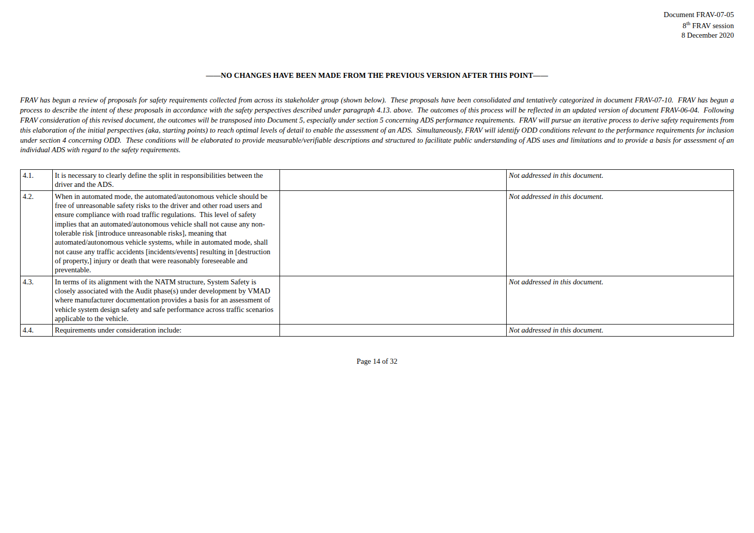Document FRAV-07-05
8th FRAV session
8 December 2020
——NO CHANGES HAVE BEEN MADE FROM THE PREVIOUS VERSION AFTER THIS POINT——
FRAV has begun a review of proposals for safety requirements collected from across its stakeholder group (shown below). These proposals have been consolidated and tentatively categorized in document FRAV-07-10. FRAV has begun a process to describe the intent of these proposals in accordance with the safety perspectives described under paragraph 4.13. above. The outcomes of this process will be reflected in an updated version of document FRAV-06-04. Following FRAV consideration of this revised document, the outcomes will be transposed into Document 5, especially under section 5 concerning ADS performance requirements. FRAV will pursue an iterative process to derive safety requirements from this elaboration of the initial perspectives (aka, starting points) to reach optimal levels of detail to enable the assessment of an ADS. Simultaneously, FRAV will identify ODD conditions relevant to the performance requirements for inclusion under section 4 concerning ODD. These conditions will be elaborated to provide measurable/verifiable descriptions and structured to facilitate public understanding of ADS uses and limitations and to provide a basis for assessment of an individual ADS with regard to the safety requirements.
| 4.1. | It is necessary to clearly define the split in responsibilities between the driver and the ADS. | | Not addressed in this document. |
| 4.2. | When in automated mode, the automated/autonomous vehicle should be free of unreasonable safety risks to the driver and other road users and ensure compliance with road traffic regulations. This level of safety implies that an automated/autonomous vehicle shall not cause any non-tolerable risk [introduce unreasonable risks], meaning that automated/autonomous vehicle systems, while in automated mode, shall not cause any traffic accidents [incidents/events] resulting in [destruction of property,] injury or death that were reasonably foreseeable and preventable. | | Not addressed in this document. |
| 4.3. | In terms of its alignment with the NATM structure, System Safety is closely associated with the Audit phase(s) under development by VMAD where manufacturer documentation provides a basis for an assessment of vehicle system design safety and safe performance across traffic scenarios applicable to the vehicle. | | Not addressed in this document. |
| 4.4. | Requirements under consideration include: | | Not addressed in this document. |
Page 14 of 32